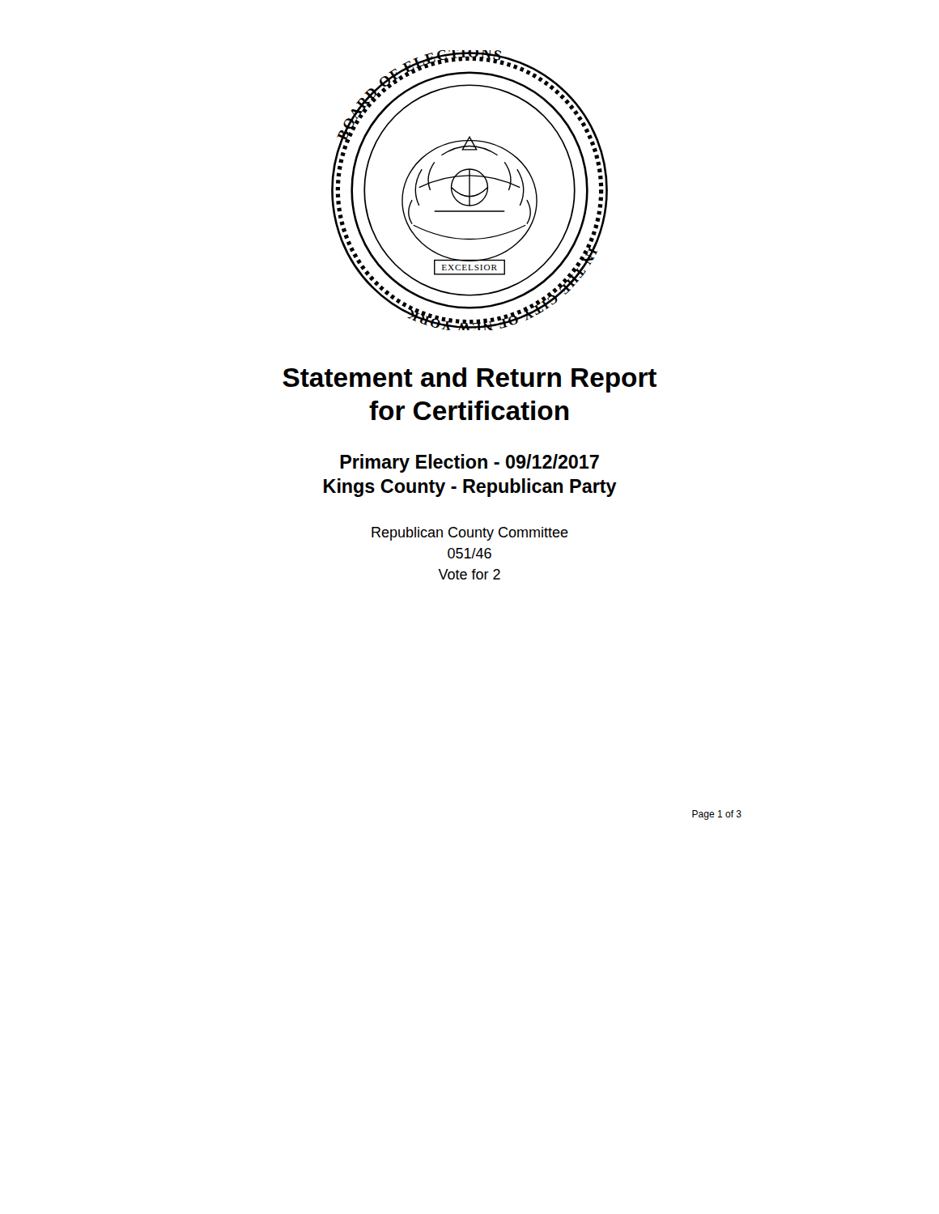Statement and Return Report
for Certification
Primary Election - 09/12/2017
Kings County - Republican Party
Republican County Committee
051/46
Vote for 2
Page 1 of 3